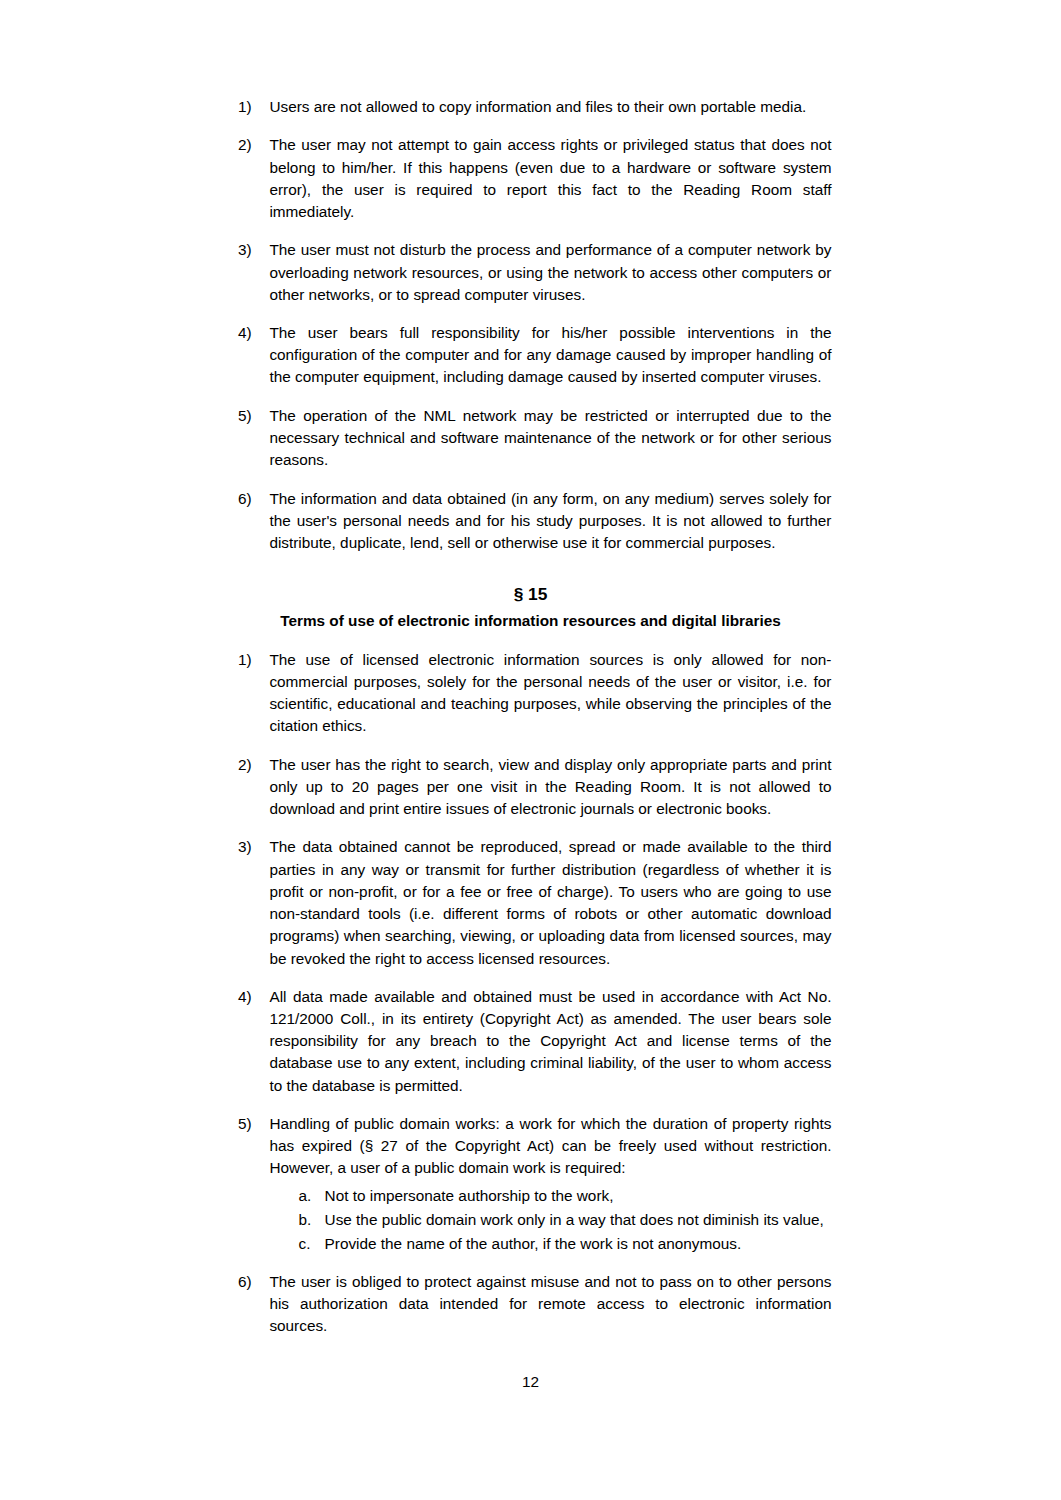Users are not allowed to copy information and files to their own portable media.
The user may not attempt to gain access rights or privileged status that does not belong to him/her. If this happens (even due to a hardware or software system error), the user is required to report this fact to the Reading Room staff immediately.
The user must not disturb the process and performance of a computer network by overloading network resources, or using the network to access other computers or other networks, or to spread computer viruses.
The user bears full responsibility for his/her possible interventions in the configuration of the computer and for any damage caused by improper handling of the computer equipment, including damage caused by inserted computer viruses.
The operation of the NML network may be restricted or interrupted due to the necessary technical and software maintenance of the network or for other serious reasons.
The information and data obtained (in any form, on any medium) serves solely for the user's personal needs and for his study purposes. It is not allowed to further distribute, duplicate, lend, sell or otherwise use it for commercial purposes.
§ 15
Terms of use of electronic information resources and digital libraries
The use of licensed electronic information sources is only allowed for non-commercial purposes, solely for the personal needs of the user or visitor, i.e. for scientific, educational and teaching purposes, while observing the principles of the citation ethics.
The user has the right to search, view and display only appropriate parts and print only up to 20 pages per one visit in the Reading Room. It is not allowed to download and print entire issues of electronic journals or electronic books.
The data obtained cannot be reproduced, spread or made available to the third parties in any way or transmit for further distribution (regardless of whether it is profit or non-profit, or for a fee or free of charge). To users who are going to use non-standard tools (i.e. different forms of robots or other automatic download programs) when searching, viewing, or uploading data from licensed sources, may be revoked the right to access licensed resources.
All data made available and obtained must be used in accordance with Act No. 121/2000 Coll., in its entirety (Copyright Act) as amended. The user bears sole responsibility for any breach to the Copyright Act and license terms of the database use to any extent, including criminal liability, of the user to whom access to the database is permitted.
Handling of public domain works: a work for which the duration of property rights has expired (§ 27 of the Copyright Act) can be freely used without restriction. However, a user of a public domain work is required:
Not to impersonate authorship to the work,
Use the public domain work only in a way that does not diminish its value,
Provide the name of the author, if the work is not anonymous.
The user is obliged to protect against misuse and not to pass on to other persons his authorization data intended for remote access to electronic information sources.
12